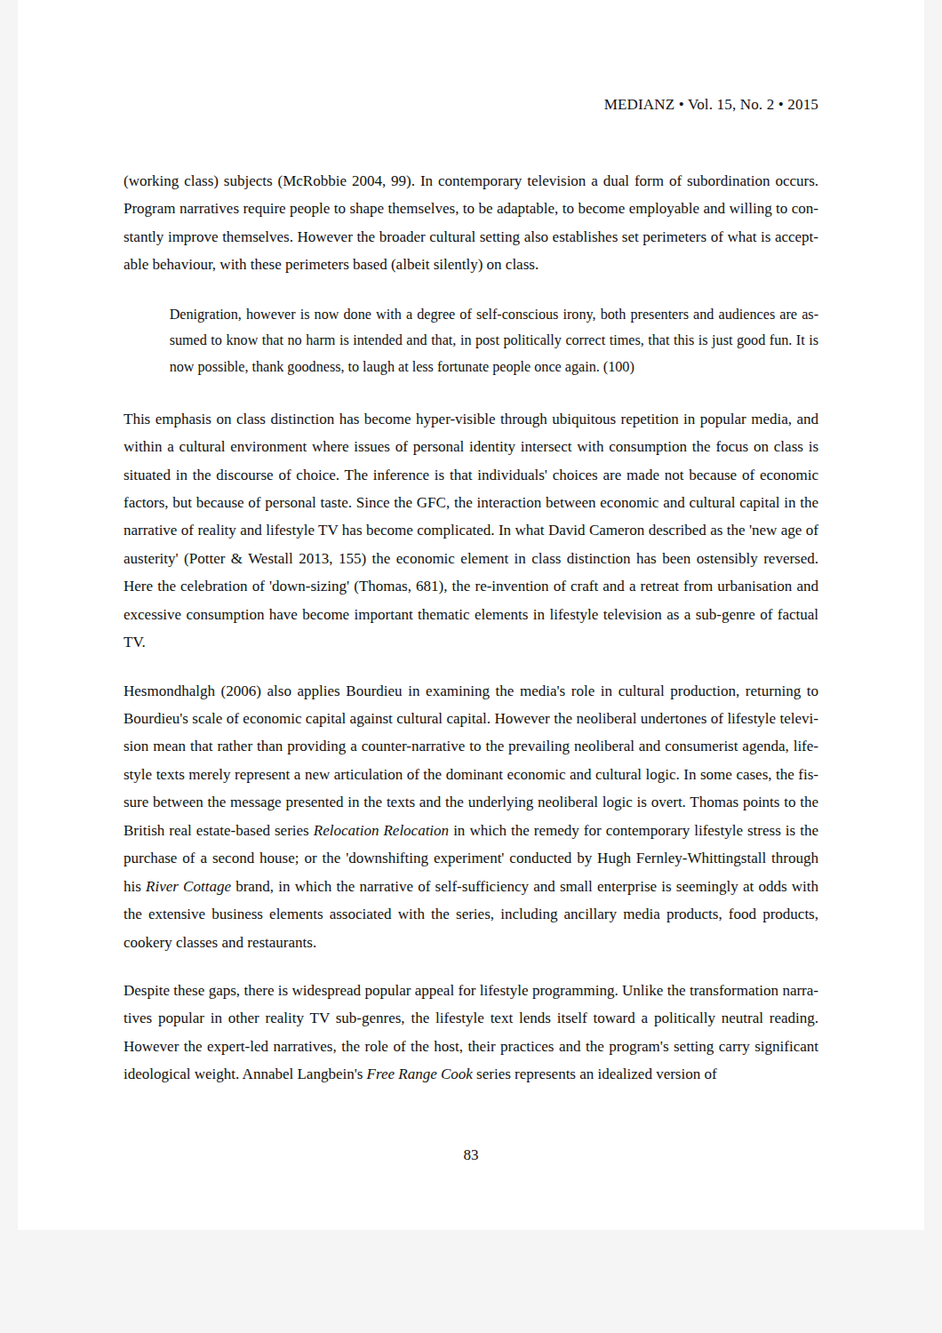MEDIANZ • Vol. 15, No. 2 • 2015
(working class) subjects (McRobbie 2004, 99). In contemporary television a dual form of subordination occurs. Program narratives require people to shape themselves, to be adaptable, to become employable and willing to constantly improve themselves. However the broader cultural setting also establishes set perimeters of what is acceptable behaviour, with these perimeters based (albeit silently) on class.
Denigration, however is now done with a degree of self-conscious irony, both presenters and audiences are assumed to know that no harm is intended and that, in post politically correct times, that this is just good fun. It is now possible, thank goodness, to laugh at less fortunate people once again. (100)
This emphasis on class distinction has become hyper-visible through ubiquitous repetition in popular media, and within a cultural environment where issues of personal identity intersect with consumption the focus on class is situated in the discourse of choice. The inference is that individuals' choices are made not because of economic factors, but because of personal taste. Since the GFC, the interaction between economic and cultural capital in the narrative of reality and lifestyle TV has become complicated. In what David Cameron described as the 'new age of austerity' (Potter & Westall 2013, 155) the economic element in class distinction has been ostensibly reversed. Here the celebration of 'down-sizing' (Thomas, 681), the re-invention of craft and a retreat from urbanisation and excessive consumption have become important thematic elements in lifestyle television as a sub-genre of factual TV.
Hesmondhalgh (2006) also applies Bourdieu in examining the media's role in cultural production, returning to Bourdieu's scale of economic capital against cultural capital. However the neoliberal undertones of lifestyle television mean that rather than providing a counter-narrative to the prevailing neoliberal and consumerist agenda, lifestyle texts merely represent a new articulation of the dominant economic and cultural logic. In some cases, the fissure between the message presented in the texts and the underlying neoliberal logic is overt. Thomas points to the British real estate-based series Relocation Relocation in which the remedy for contemporary lifestyle stress is the purchase of a second house; or the 'downshifting experiment' conducted by Hugh Fernley-Whittingstall through his River Cottage brand, in which the narrative of self-sufficiency and small enterprise is seemingly at odds with the extensive business elements associated with the series, including ancillary media products, food products, cookery classes and restaurants.
Despite these gaps, there is widespread popular appeal for lifestyle programming. Unlike the transformation narratives popular in other reality TV sub-genres, the lifestyle text lends itself toward a politically neutral reading. However the expert-led narratives, the role of the host, their practices and the program's setting carry significant ideological weight. Annabel Langbein's Free Range Cook series represents an idealized version of
83